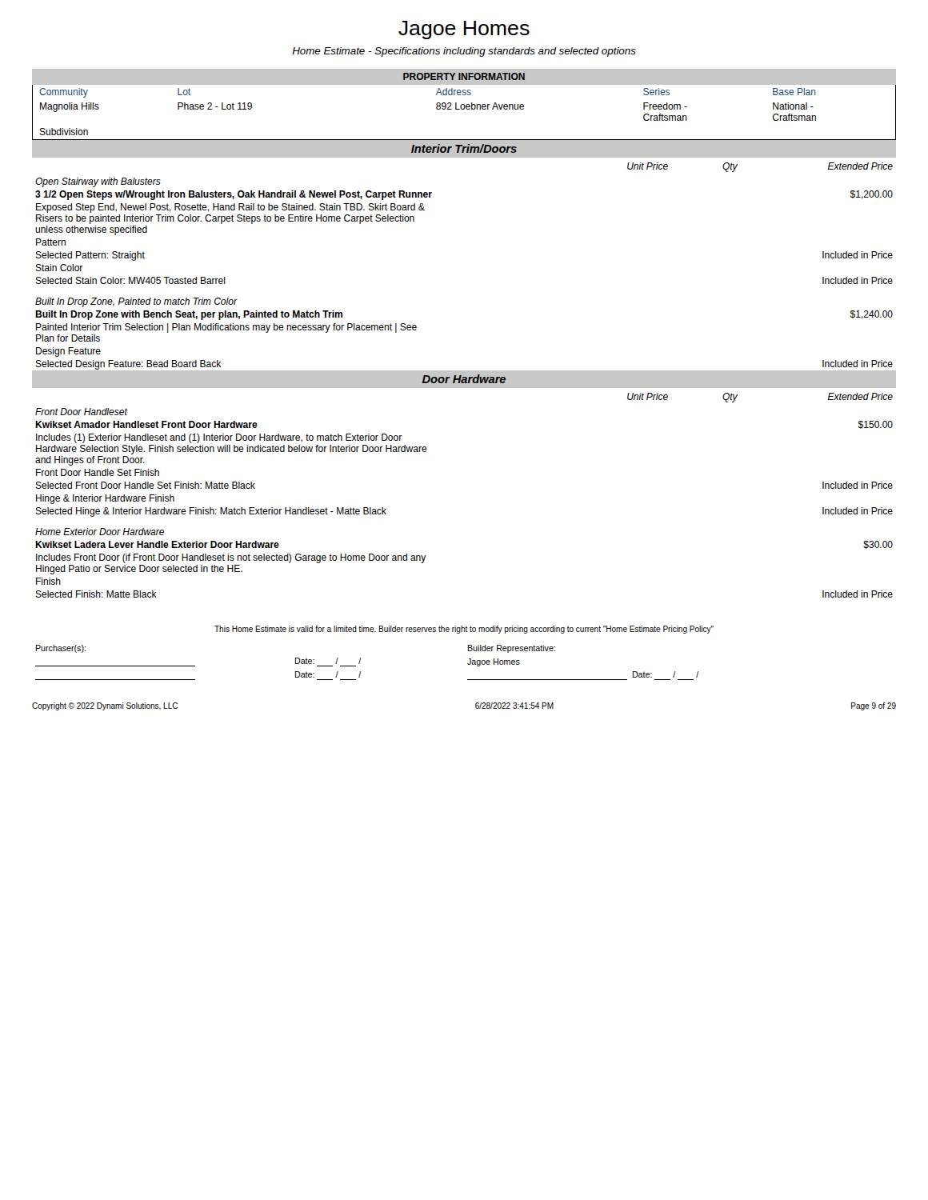Jagoe Homes
Home Estimate - Specifications including standards and selected options
PROPERTY INFORMATION
| Community | Lot | Address | Series | Base Plan |
| Magnolia Hills | Phase 2 - Lot 119 | 892 Loebner Avenue | Freedom - Craftsman | National - Craftsman |
| Subdivision | | | | |
Interior Trim/Doors
| | Unit Price | Qty | Extended Price |
| Open Stairway with Balusters | | | |
| 3 1/2 Open Steps w/Wrought Iron Balusters, Oak Handrail & Newel Post, Carpet Runner | | | $1,200.00 |
| Exposed Step End, Newel Post, Rosette, Hand Rail to be Stained. Stain TBD. Skirt Board & Risers to be painted Interior Trim Color. Carpet Steps to be Entire Home Carpet Selection unless otherwise specified | | | |
| Pattern | | | |
| Selected Pattern: Straight | | | Included in Price |
| Stain Color | | | |
| Selected Stain Color: MW405 Toasted Barrel | | | Included in Price |
| Built In Drop Zone, Painted to match Trim Color | | | |
| Built In Drop Zone with Bench Seat, per plan, Painted to Match Trim | | | $1,240.00 |
| Painted Interior Trim Selection / Plan Modifications may be necessary for Placement / See Plan for Details | | | |
| Design Feature | | | |
| Selected Design Feature: Bead Board Back | | | Included in Price |
Door Hardware
| | Unit Price | Qty | Extended Price |
| Front Door Handleset | | | |
| Kwikset Amador Handleset Front Door Hardware | | | $150.00 |
| Includes (1) Exterior Handleset and (1) Interior Door Hardware, to match Exterior Door Hardware Selection Style. Finish selection will be indicated below for Interior Door Hardware and Hinges of Front Door. | | | |
| Front Door Handle Set Finish | | | |
| Selected Front Door Handle Set Finish: Matte Black | | | Included in Price |
| Hinge & Interior Hardware Finish | | | |
| Selected Hinge & Interior Hardware Finish: Match Exterior Handleset - Matte Black | | | Included in Price |
| Home Exterior Door Hardware | | | |
| Kwikset Ladera Lever Handle Exterior Door Hardware | | | $30.00 |
| Includes Front Door (if Front Door Handleset is not selected) Garage to Home Door and any Hinged Patio or Service Door selected in the HE. | | | |
| Finish | | | |
| Selected Finish: Matte Black | | | Included in Price |
This Home Estimate is valid for a limited time. Builder reserves the right to modify pricing according to current "Home Estimate Pricing Policy"
| Purchaser(s): | | Builder Representative: |
| | Date: / / | Jagoe Homes |
| | Date: / / | Date: / / |
Copyright © 2022 Dynami Solutions, LLC 6/28/2022 3:41:54 PM Page 9 of 29